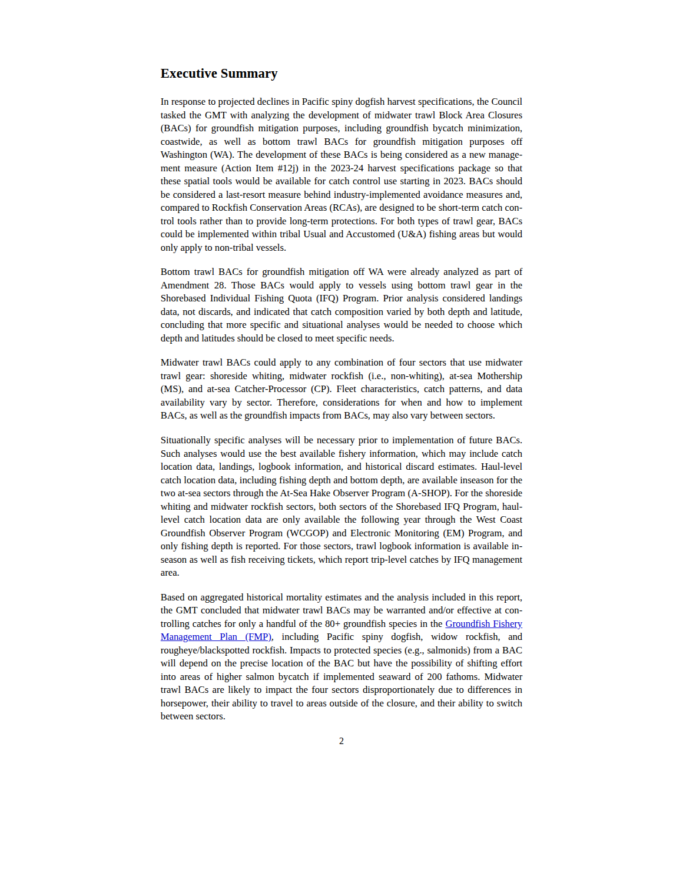Executive Summary
In response to projected declines in Pacific spiny dogfish harvest specifications, the Council tasked the GMT with analyzing the development of midwater trawl Block Area Closures (BACs) for groundfish mitigation purposes, including groundfish bycatch minimization, coastwide, as well as bottom trawl BACs for groundfish mitigation purposes off Washington (WA). The development of these BACs is being considered as a new management measure (Action Item #12j) in the 2023-24 harvest specifications package so that these spatial tools would be available for catch control use starting in 2023. BACs should be considered a last-resort measure behind industry-implemented avoidance measures and, compared to Rockfish Conservation Areas (RCAs), are designed to be short-term catch control tools rather than to provide long-term protections. For both types of trawl gear, BACs could be implemented within tribal Usual and Accustomed (U&A) fishing areas but would only apply to non-tribal vessels.
Bottom trawl BACs for groundfish mitigation off WA were already analyzed as part of Amendment 28. Those BACs would apply to vessels using bottom trawl gear in the Shorebased Individual Fishing Quota (IFQ) Program. Prior analysis considered landings data, not discards, and indicated that catch composition varied by both depth and latitude, concluding that more specific and situational analyses would be needed to choose which depth and latitudes should be closed to meet specific needs.
Midwater trawl BACs could apply to any combination of four sectors that use midwater trawl gear: shoreside whiting, midwater rockfish (i.e., non-whiting), at-sea Mothership (MS), and at-sea Catcher-Processor (CP). Fleet characteristics, catch patterns, and data availability vary by sector. Therefore, considerations for when and how to implement BACs, as well as the groundfish impacts from BACs, may also vary between sectors.
Situationally specific analyses will be necessary prior to implementation of future BACs. Such analyses would use the best available fishery information, which may include catch location data, landings, logbook information, and historical discard estimates. Haul-level catch location data, including fishing depth and bottom depth, are available inseason for the two at-sea sectors through the At-Sea Hake Observer Program (A-SHOP). For the shoreside whiting and midwater rockfish sectors, both sectors of the Shorebased IFQ Program, haul-level catch location data are only available the following year through the West Coast Groundfish Observer Program (WCGOP) and Electronic Monitoring (EM) Program, and only fishing depth is reported. For those sectors, trawl logbook information is available inseason as well as fish receiving tickets, which report trip-level catches by IFQ management area.
Based on aggregated historical mortality estimates and the analysis included in this report, the GMT concluded that midwater trawl BACs may be warranted and/or effective at controlling catches for only a handful of the 80+ groundfish species in the Groundfish Fishery Management Plan (FMP), including Pacific spiny dogfish, widow rockfish, and rougheye/blackspotted rockfish. Impacts to protected species (e.g., salmonids) from a BAC will depend on the precise location of the BAC but have the possibility of shifting effort into areas of higher salmon bycatch if implemented seaward of 200 fathoms. Midwater trawl BACs are likely to impact the four sectors disproportionately due to differences in horsepower, their ability to travel to areas outside of the closure, and their ability to switch between sectors.
2